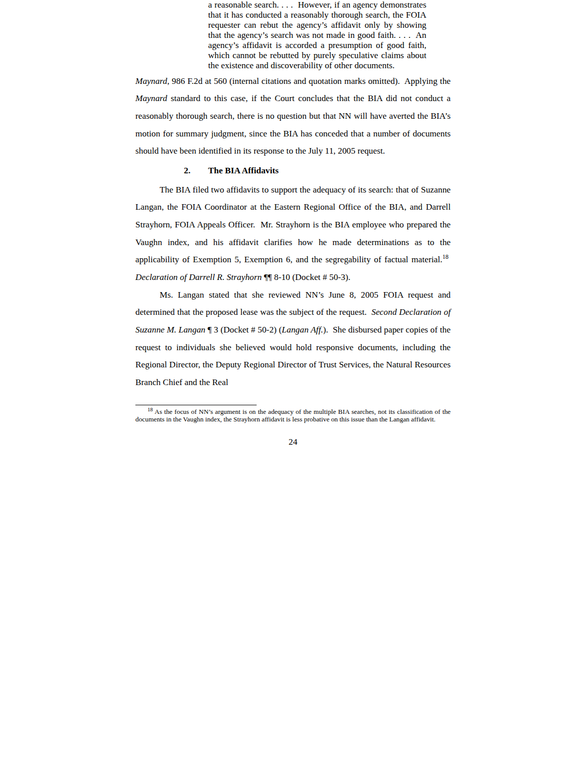a reasonable search. . . . However, if an agency demonstrates that it has conducted a reasonably thorough search, the FOIA requester can rebut the agency’s affidavit only by showing that the agency’s search was not made in good faith. . . . An agency’s affidavit is accorded a presumption of good faith, which cannot be rebutted by purely speculative claims about the existence and discoverability of other documents.
Maynard, 986 F.2d at 560 (internal citations and quotation marks omitted). Applying the Maynard standard to this case, if the Court concludes that the BIA did not conduct a reasonably thorough search, there is no question but that NN will have averted the BIA’s motion for summary judgment, since the BIA has conceded that a number of documents should have been identified in its response to the July 11, 2005 request.
2. The BIA Affidavits
The BIA filed two affidavits to support the adequacy of its search: that of Suzanne Langan, the FOIA Coordinator at the Eastern Regional Office of the BIA, and Darrell Strayhorn, FOIA Appeals Officer. Mr. Strayhorn is the BIA employee who prepared the Vaughn index, and his affidavit clarifies how he made determinations as to the applicability of Exemption 5, Exemption 6, and the segregability of factual material.18 Declaration of Darrell R. Strayhorn ¶¶ 8-10 (Docket # 50-3).
Ms. Langan stated that she reviewed NN’s June 8, 2005 FOIA request and determined that the proposed lease was the subject of the request. Second Declaration of Suzanne M. Langan ¶ 3 (Docket # 50-2) (Langan Aff.). She disbursed paper copies of the request to individuals she believed would hold responsive documents, including the Regional Director, the Deputy Regional Director of Trust Services, the Natural Resources Branch Chief and the Real
18 As the focus of NN’s argument is on the adequacy of the multiple BIA searches, not its classification of the documents in the Vaughn index, the Strayhorn affidavit is less probative on this issue than the Langan affidavit.
24